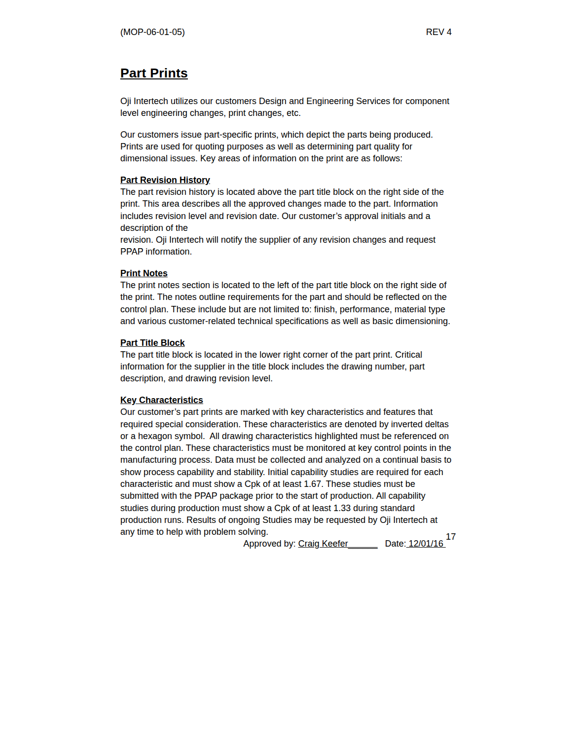(MOP-06-01-05) REV 4
Part Prints
Oji Intertech utilizes our customers Design and Engineering Services for component level engineering changes, print changes, etc.
Our customers issue part-specific prints, which depict the parts being produced. Prints are used for quoting purposes as well as determining part quality for dimensional issues. Key areas of information on the print are as follows:
Part Revision History
The part revision history is located above the part title block on the right side of the print. This area describes all the approved changes made to the part. Information includes revision level and revision date. Our customer’s approval initials and a description of the
revision. Oji Intertech will notify the supplier of any revision changes and request PPAP information.
Print Notes
The print notes section is located to the left of the part title block on the right side of the print. The notes outline requirements for the part and should be reflected on the control plan. These include but are not limited to: finish, performance, material type and various customer-related technical specifications as well as basic dimensioning.
Part Title Block
The part title block is located in the lower right corner of the part print. Critical information for the supplier in the title block includes the drawing number, part description, and drawing revision level.
Key Characteristics
Our customer’s part prints are marked with key characteristics and features that required special consideration. These characteristics are denoted by inverted deltas or a hexagon symbol. All drawing characteristics highlighted must be referenced on the control plan. These characteristics must be monitored at key control points in the manufacturing process. Data must be collected and analyzed on a continual basis to show process capability and stability. Initial capability studies are required for each characteristic and must show a Cpk of at least 1.67. These studies must be submitted with the PPAP package prior to the start of production. All capability studies during production must show a Cpk of at least 1.33 during standard production runs. Results of ongoing Studies may be requested by Oji Intertech at any time to help with problem solving.
Approved by: Craig Keefer______ Date: 12/01/16
17